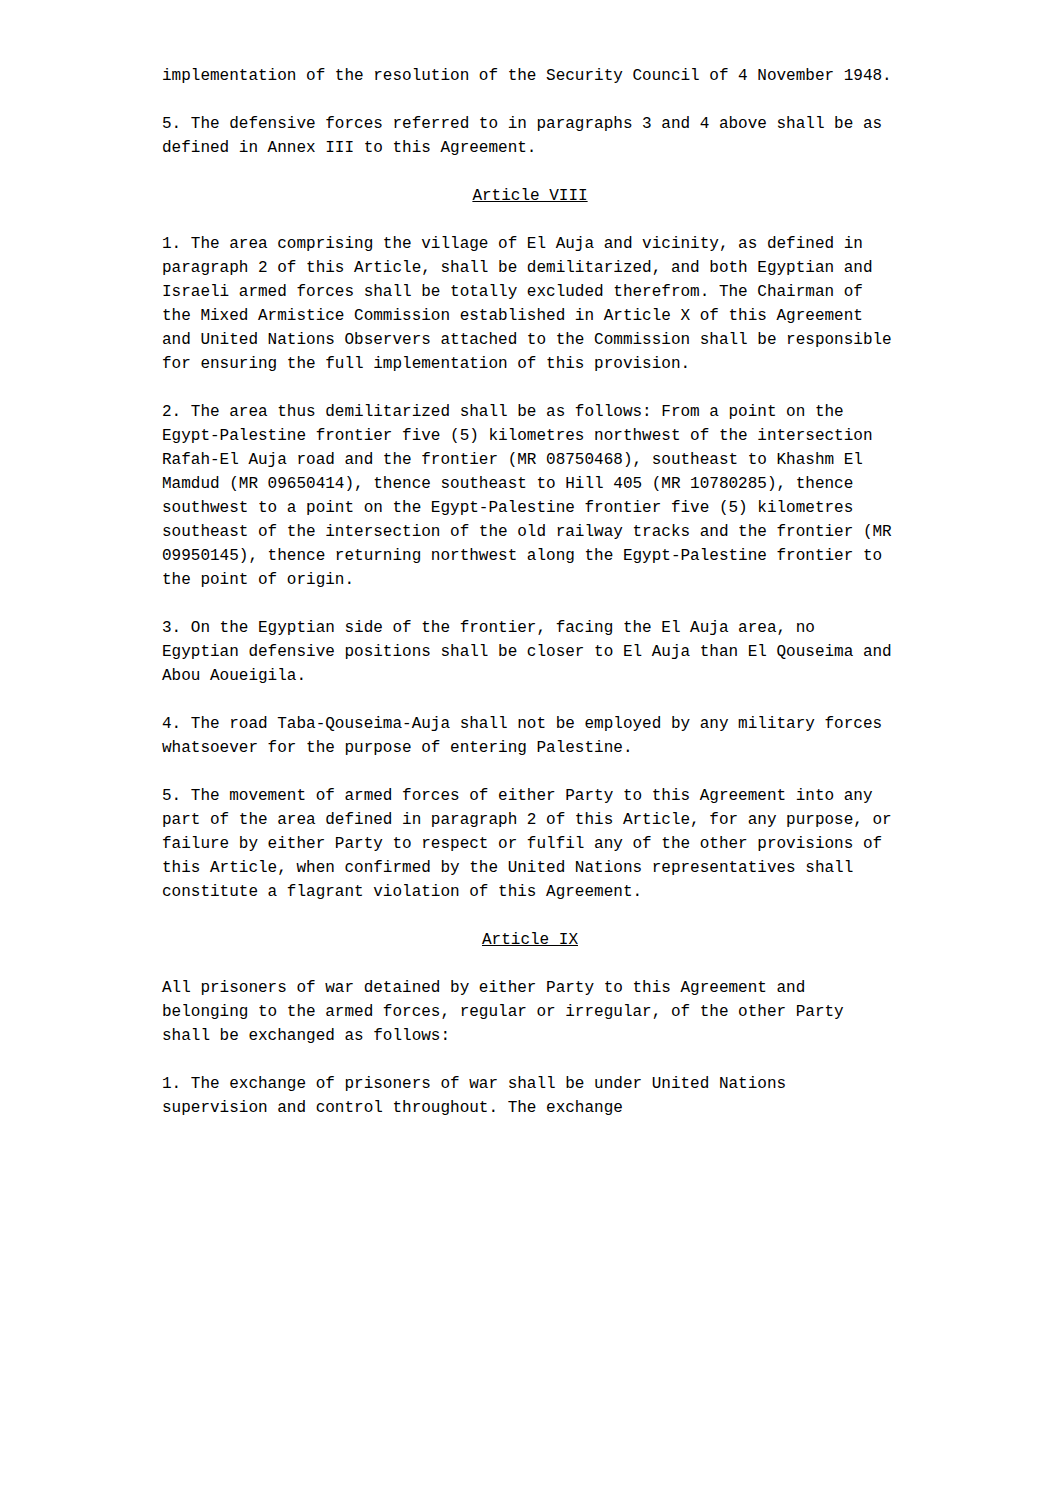implementation of the resolution of the Security Council of 4 November 1948.
5. The defensive forces referred to in paragraphs 3 and 4 above shall be as defined in Annex III to this Agreement.
Article VIII
1. The area comprising the village of El Auja and vicinity, as defined in paragraph 2 of this Article, shall be demilitarized, and both Egyptian and Israeli armed forces shall be totally excluded therefrom. The Chairman of the Mixed Armistice Commission established in Article X of this Agreement and United Nations Observers attached to the Commission shall be responsible for ensuring the full implementation of this provision.
2. The area thus demilitarized shall be as follows: From a point on the Egypt-Palestine frontier five (5) kilometres northwest of the intersection Rafah-El Auja road and the frontier (MR 08750468), southeast to Khashm El Mamdud (MR 09650414), thence southeast to Hill 405 (MR 10780285), thence southwest to a point on the Egypt-Palestine frontier five (5) kilometres southeast of the intersection of the old railway tracks and the frontier (MR 09950145), thence returning northwest along the Egypt-Palestine frontier to the point of origin.
3. On the Egyptian side of the frontier, facing the El Auja area, no Egyptian defensive positions shall be closer to El Auja than El Qouseima and Abou Aoueigila.
4. The road Taba-Qouseima-Auja shall not be employed by any military forces whatsoever for the purpose of entering Palestine.
5. The movement of armed forces of either Party to this Agreement into any part of the area defined in paragraph 2 of this Article, for any purpose, or failure by either Party to respect or fulfil any of the other provisions of this Article, when confirmed by the United Nations representatives shall constitute a flagrant violation of this Agreement.
Article IX
All prisoners of war detained by either Party to this Agreement and belonging to the armed forces, regular or irregular, of the other Party shall be exchanged as follows:
1. The exchange of prisoners of war shall be under United Nations supervision and control throughout. The exchange